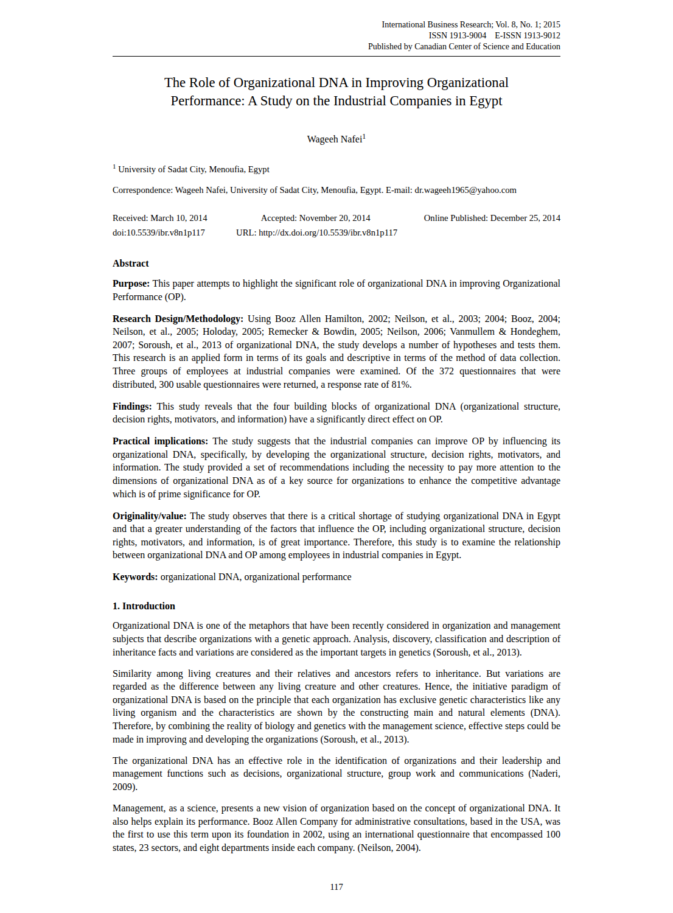International Business Research; Vol. 8, No. 1; 2015
ISSN 1913-9004 E-ISSN 1913-9012
Published by Canadian Center of Science and Education
The Role of Organizational DNA in Improving Organizational
Performance: A Study on the Industrial Companies in Egypt
Wageeh Nafei1
1 University of Sadat City, Menoufia, Egypt
Correspondence: Wageeh Nafei, University of Sadat City, Menoufia, Egypt. E-mail: dr.wageeh1965@yahoo.com
Received: March 10, 2014 Accepted: November 20, 2014 Online Published: December 25, 2014
doi:10.5539/ibr.v8n1p117 URL: http://dx.doi.org/10.5539/ibr.v8n1p117
Abstract
Purpose: This paper attempts to highlight the significant role of organizational DNA in improving Organizational Performance (OP).
Research Design/Methodology: Using Booz Allen Hamilton, 2002; Neilson, et al., 2003; 2004; Booz, 2004; Neilson, et al., 2005; Holoday, 2005; Remecker & Bowdin, 2005; Neilson, 2006; Vanmullem & Hondeghem, 2007; Soroush, et al., 2013 of organizational DNA, the study develops a number of hypotheses and tests them. This research is an applied form in terms of its goals and descriptive in terms of the method of data collection. Three groups of employees at industrial companies were examined. Of the 372 questionnaires that were distributed, 300 usable questionnaires were returned, a response rate of 81%.
Findings: This study reveals that the four building blocks of organizational DNA (organizational structure, decision rights, motivators, and information) have a significantly direct effect on OP.
Practical implications: The study suggests that the industrial companies can improve OP by influencing its organizational DNA, specifically, by developing the organizational structure, decision rights, motivators, and information. The study provided a set of recommendations including the necessity to pay more attention to the dimensions of organizational DNA as of a key source for organizations to enhance the competitive advantage which is of prime significance for OP.
Originality/value: The study observes that there is a critical shortage of studying organizational DNA in Egypt and that a greater understanding of the factors that influence the OP, including organizational structure, decision rights, motivators, and information, is of great importance. Therefore, this study is to examine the relationship between organizational DNA and OP among employees in industrial companies in Egypt.
Keywords: organizational DNA, organizational performance
1. Introduction
Organizational DNA is one of the metaphors that have been recently considered in organization and management subjects that describe organizations with a genetic approach. Analysis, discovery, classification and description of inheritance facts and variations are considered as the important targets in genetics (Soroush, et al., 2013).
Similarity among living creatures and their relatives and ancestors refers to inheritance. But variations are regarded as the difference between any living creature and other creatures. Hence, the initiative paradigm of organizational DNA is based on the principle that each organization has exclusive genetic characteristics like any living organism and the characteristics are shown by the constructing main and natural elements (DNA). Therefore, by combining the reality of biology and genetics with the management science, effective steps could be made in improving and developing the organizations (Soroush, et al., 2013).
The organizational DNA has an effective role in the identification of organizations and their leadership and management functions such as decisions, organizational structure, group work and communications (Naderi, 2009).
Management, as a science, presents a new vision of organization based on the concept of organizational DNA. It also helps explain its performance. Booz Allen Company for administrative consultations, based in the USA, was the first to use this term upon its foundation in 2002, using an international questionnaire that encompassed 100 states, 23 sectors, and eight departments inside each company. (Neilson, 2004).
117